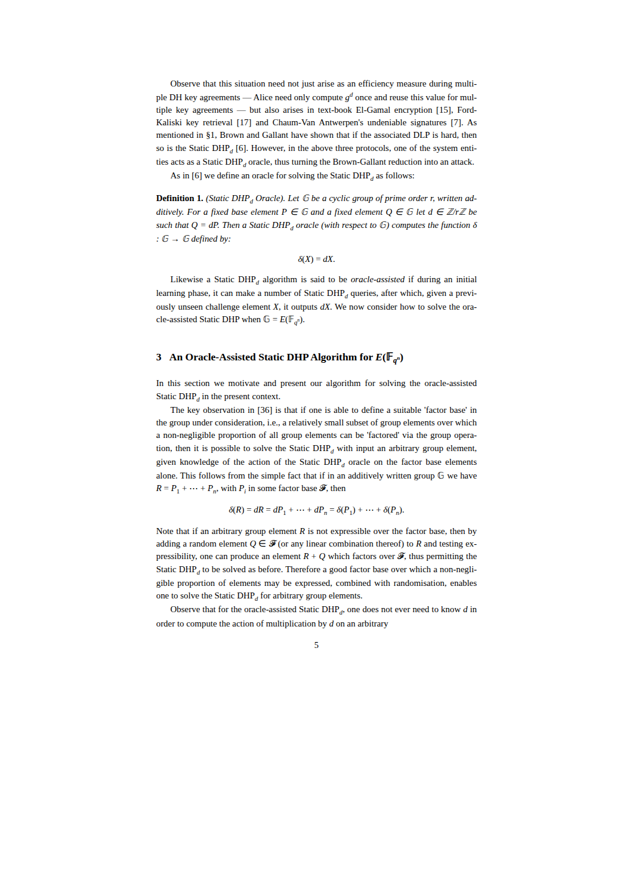Observe that this situation need not just arise as an efficiency measure during multiple DH key agreements — Alice need only compute gd once and reuse this value for multiple key agreements — but also arises in text-book El-Gamal encryption [15], Ford-Kaliski key retrieval [17] and Chaum-Van Antwerpen's undeniable signatures [7]. As mentioned in §1, Brown and Gallant have shown that if the associated DLP is hard, then so is the Static DHPd [6]. However, in the above three protocols, one of the system entities acts as a Static DHPd oracle, thus turning the Brown-Gallant reduction into an attack.
As in [6] we define an oracle for solving the Static DHPd as follows:
Definition 1. (Static DHPd Oracle). Let 𝔾 be a cyclic group of prime order r, written additively. For a fixed base element P ∈ 𝔾 and a fixed element Q ∈ 𝔾 let d ∈ ℤ/r ℤ be such that Q = dP. Then a Static DHPd oracle (with respect to 𝔾) computes the function δ : 𝔾 → 𝔾 defined by:
δ(X) = dX.
Likewise a Static DHPd algorithm is said to be oracle-assisted if during an initial learning phase, it can make a number of Static DHPd queries, after which, given a previously unseen challenge element X, it outputs dX. We now consider how to solve the oracle-assisted Static DHP when 𝔾 = E(𝔽qn).
3 An Oracle-Assisted Static DHP Algorithm for E(𝔽qn)
In this section we motivate and present our algorithm for solving the oracle-assisted Static DHPd in the present context.
The key observation in [36] is that if one is able to define a suitable 'factor base' in the group under consideration, i.e., a relatively small subset of group elements over which a non-negligible proportion of all group elements can be 'factored' via the group operation, then it is possible to solve the Static DHPd with input an arbitrary group element, given knowledge of the action of the Static DHPd oracle on the factor base elements alone. This follows from the simple fact that if in an additively written group 𝔾 we have R = P 1 + ⋯ + Pn, with Pi in some factor base 𝓕, then
δ(R) = dR = dP 1 + ⋯ + dP n = δ(P 1) + ⋯ + δ(Pn).
Note that if an arbitrary group element R is not expressible over the factor base, then by adding a random element Q ∈ 𝓕 (or any linear combination thereof) to R and testing expressibility, one can produce an element R + Q which factors over 𝓕, thus permitting the Static DHPd to be solved as before. Therefore a good factor base over which a non-negligible proportion of elements may be expressed, combined with randomisation, enables one to solve the Static DHPd for arbitrary group elements.
Observe that for the oracle-assisted Static DHPd, one does not ever need to know d in order to compute the action of multiplication by d on an arbitrary
5